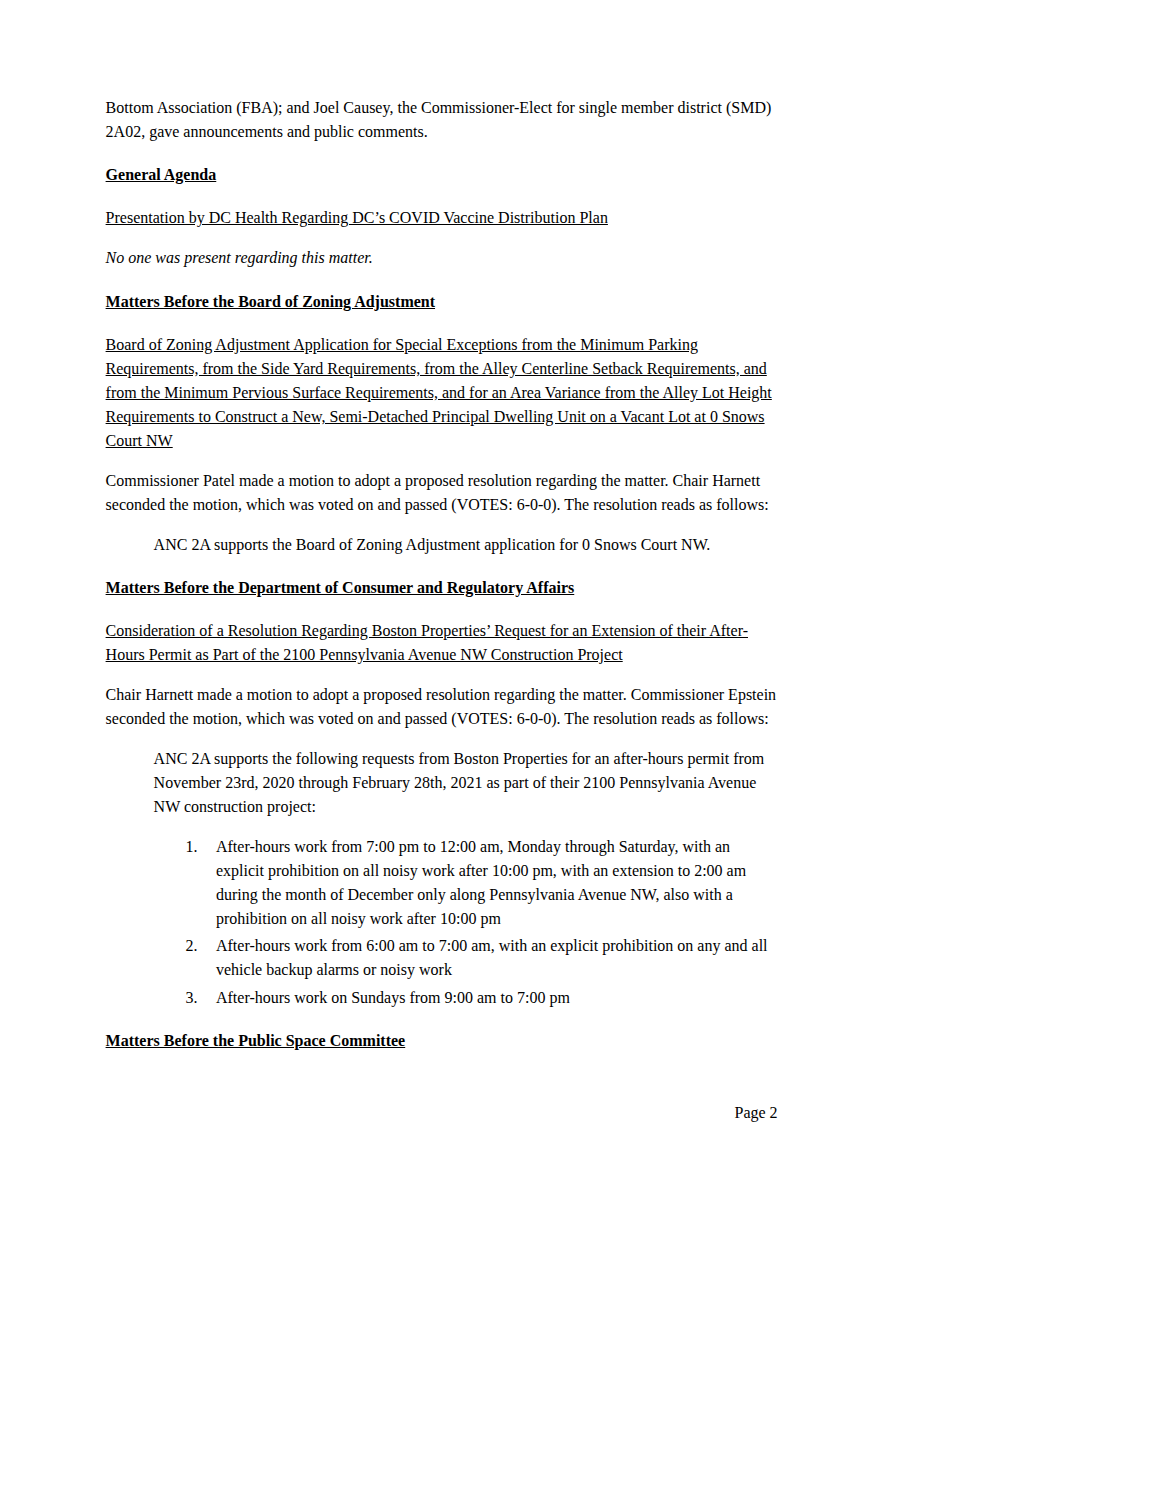Bottom Association (FBA); and Joel Causey, the Commissioner-Elect for single member district (SMD) 2A02, gave announcements and public comments.
General Agenda
Presentation by DC Health Regarding DC’s COVID Vaccine Distribution Plan
No one was present regarding this matter.
Matters Before the Board of Zoning Adjustment
Board of Zoning Adjustment Application for Special Exceptions from the Minimum Parking Requirements, from the Side Yard Requirements, from the Alley Centerline Setback Requirements, and from the Minimum Pervious Surface Requirements, and for an Area Variance from the Alley Lot Height Requirements to Construct a New, Semi-Detached Principal Dwelling Unit on a Vacant Lot at 0 Snows Court NW
Commissioner Patel made a motion to adopt a proposed resolution regarding the matter. Chair Harnett seconded the motion, which was voted on and passed (VOTES: 6-0-0). The resolution reads as follows:
ANC 2A supports the Board of Zoning Adjustment application for 0 Snows Court NW.
Matters Before the Department of Consumer and Regulatory Affairs
Consideration of a Resolution Regarding Boston Properties’ Request for an Extension of their After-Hours Permit as Part of the 2100 Pennsylvania Avenue NW Construction Project
Chair Harnett made a motion to adopt a proposed resolution regarding the matter. Commissioner Epstein seconded the motion, which was voted on and passed (VOTES: 6-0-0). The resolution reads as follows:
ANC 2A supports the following requests from Boston Properties for an after-hours permit from November 23rd, 2020 through February 28th, 2021 as part of their 2100 Pennsylvania Avenue NW construction project:
After-hours work from 7:00 pm to 12:00 am, Monday through Saturday, with an explicit prohibition on all noisy work after 10:00 pm, with an extension to 2:00 am during the month of December only along Pennsylvania Avenue NW, also with a prohibition on all noisy work after 10:00 pm
After-hours work from 6:00 am to 7:00 am, with an explicit prohibition on any and all vehicle backup alarms or noisy work
After-hours work on Sundays from 9:00 am to 7:00 pm
Matters Before the Public Space Committee
Page 2